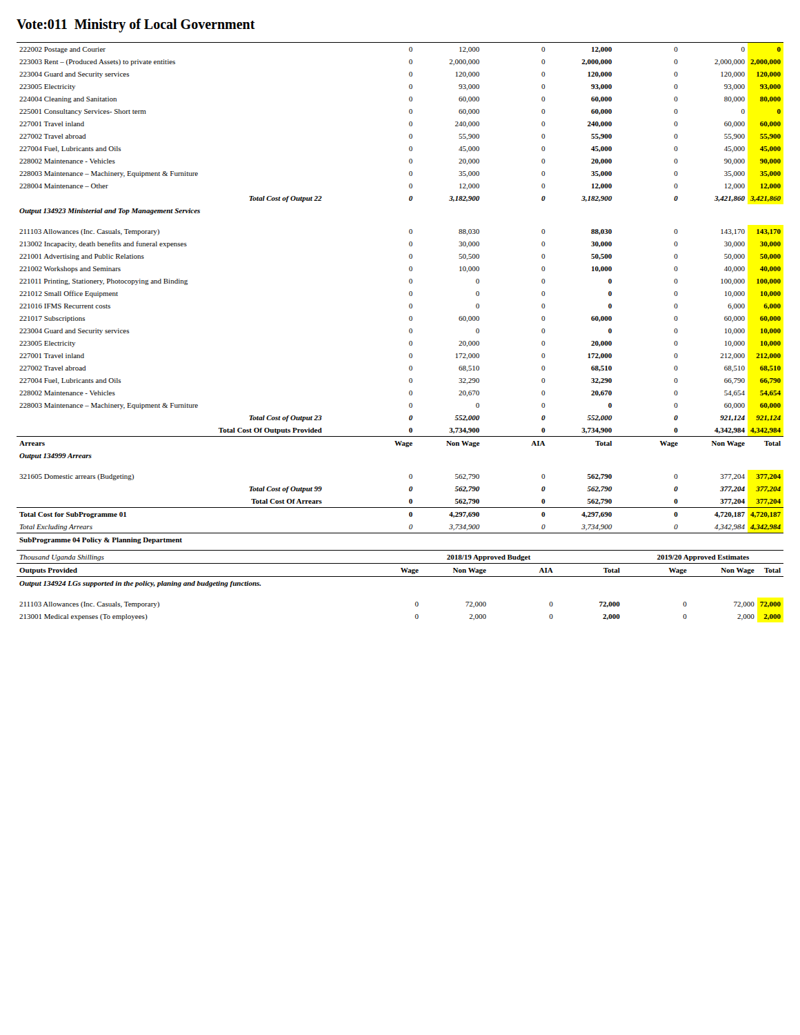Vote:011 Ministry of Local Government
| 222002 Postage and Courier | 0 | 12,000 | 0 | 12,000 | 0 | 0 | 0 |
| 223003 Rent – (Produced Assets) to private entities | 0 | 2,000,000 | 0 | 2,000,000 | 0 | 2,000,000 | 2,000,000 |
| 223004 Guard and Security services | 0 | 120,000 | 0 | 120,000 | 0 | 120,000 | 120,000 |
| 223005 Electricity | 0 | 93,000 | 0 | 93,000 | 0 | 93,000 | 93,000 |
| 224004 Cleaning and Sanitation | 0 | 60,000 | 0 | 60,000 | 0 | 80,000 | 80,000 |
| 225001 Consultancy Services- Short term | 0 | 60,000 | 0 | 60,000 | 0 | 0 | 0 |
| 227001 Travel inland | 0 | 240,000 | 0 | 240,000 | 0 | 60,000 | 60,000 |
| 227002 Travel abroad | 0 | 55,900 | 0 | 55,900 | 0 | 55,900 | 55,900 |
| 227004 Fuel, Lubricants and Oils | 0 | 45,000 | 0 | 45,000 | 0 | 45,000 | 45,000 |
| 228002 Maintenance - Vehicles | 0 | 20,000 | 0 | 20,000 | 0 | 90,000 | 90,000 |
| 228003 Maintenance – Machinery, Equipment & Furniture | 0 | 35,000 | 0 | 35,000 | 0 | 35,000 | 35,000 |
| 228004 Maintenance – Other | 0 | 12,000 | 0 | 12,000 | 0 | 12,000 | 12,000 |
| Total Cost of Output 22 | 0 | 3,182,900 | 0 | 3,182,900 | 0 | 3,421,860 | 3,421,860 |
| Output 134923 Ministerial and Top Management Services |
| 211103 Allowances (Inc. Casuals, Temporary) | 0 | 88,030 | 0 | 88,030 | 0 | 143,170 | 143,170 |
| 213002 Incapacity, death benefits and funeral expenses | 0 | 30,000 | 0 | 30,000 | 0 | 30,000 | 30,000 |
| 221001 Advertising and Public Relations | 0 | 50,500 | 0 | 50,500 | 0 | 50,000 | 50,000 |
| 221002 Workshops and Seminars | 0 | 10,000 | 0 | 10,000 | 0 | 40,000 | 40,000 |
| 221011 Printing, Stationery, Photocopying and Binding | 0 | 0 | 0 | 0 | 0 | 100,000 | 100,000 |
| 221012 Small Office Equipment | 0 | 0 | 0 | 0 | 0 | 10,000 | 10,000 |
| 221016 IFMS Recurrent costs | 0 | 0 | 0 | 0 | 0 | 6,000 | 6,000 |
| 221017 Subscriptions | 0 | 60,000 | 0 | 60,000 | 0 | 60,000 | 60,000 |
| 223004 Guard and Security services | 0 | 0 | 0 | 0 | 0 | 10,000 | 10,000 |
| 223005 Electricity | 0 | 20,000 | 0 | 20,000 | 0 | 10,000 | 10,000 |
| 227001 Travel inland | 0 | 172,000 | 0 | 172,000 | 0 | 212,000 | 212,000 |
| 227002 Travel abroad | 0 | 68,510 | 0 | 68,510 | 0 | 68,510 | 68,510 |
| 227004 Fuel, Lubricants and Oils | 0 | 32,290 | 0 | 32,290 | 0 | 66,790 | 66,790 |
| 228002 Maintenance - Vehicles | 0 | 20,670 | 0 | 20,670 | 0 | 54,654 | 54,654 |
| 228003 Maintenance – Machinery, Equipment & Furniture | 0 | 0 | 0 | 0 | 0 | 60,000 | 60,000 |
| Total Cost of Output 23 | 0 | 552,000 | 0 | 552,000 | 0 | 921,124 | 921,124 |
| Total Cost Of Outputs Provided | 0 | 3,734,900 | 0 | 3,734,900 | 0 | 4,342,984 | 4,342,984 |
| Arrears | Wage | Non Wage | AIA | Total | Wage | Non Wage | Total |
| Output 134999 Arrears |
| 321605 Domestic arrears (Budgeting) | 0 | 562,790 | 0 | 562,790 | 0 | 377,204 | 377,204 |
| Total Cost of Output 99 | 0 | 562,790 | 0 | 562,790 | 0 | 377,204 | 377,204 |
| Total Cost Of Arrears | 0 | 562,790 | 0 | 562,790 | 0 | 377,204 | 377,204 |
| Total Cost for SubProgramme 01 | 0 | 4,297,690 | 0 | 4,297,690 | 0 | 4,720,187 | 4,720,187 |
| Total Excluding Arrears | 0 | 3,734,900 | 0 | 3,734,900 | 0 | 4,342,984 | 4,342,984 |
| SubProgramme 04 Policy & Planning Department |
| Thousand Uganda Shillings | 2018/19 Approved Budget | 2019/20 Approved Estimates |
| Outputs Provided | Wage | Non Wage | AIA | Total | Wage | Non Wage | Total |
| Output 134924 LGs supported in the policy, planing and budgeting functions. |
| 211103 Allowances (Inc. Casuals, Temporary) | 0 | 72,000 | 0 | 72,000 | 0 | 72,000 | 72,000 |
| 213001 Medical expenses (To employees) | 0 | 2,000 | 0 | 2,000 | 0 | 2,000 | 2,000 |